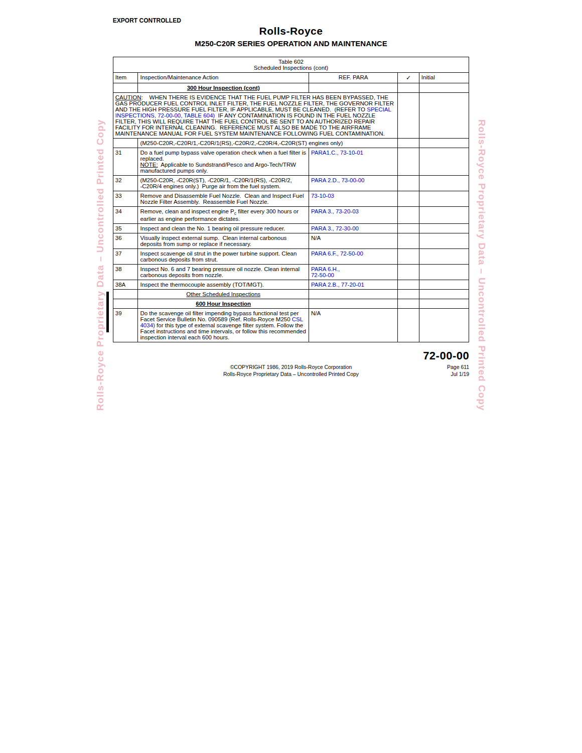Rolls-Royce Proprietary Data – Uncontrolled Printed Copy
Rolls-Royce Proprietary Data – Uncontrolled Printed Copy
EXPORT CONTROLLED
Rolls‑Royce
M250‑C20R SERIES OPERATION AND MAINTENANCE
| Table 602 Scheduled Inspections (cont) |
| Item | Inspection/Maintenance Action | REF. PARA | ✓ | Initial |
| | 300 Hour Inspection (cont) | | | |
| CAUTION : WHEN THERE IS EVIDENCE THAT THE FUEL PUMP FILTER HAS BEEN BYPASSED, THE GAS PRODUCER FUEL CONTROL INLET FILTER, THE FUEL NOZZLE FILTER, THE GOVERNOR FILTER AND THE HIGH PRESSURE FUEL FILTER, IF APPLICABLE, MUST BE CLEANED. (REFER TO SPECIAL INSPECTIONS, 72‑00‑00, TABLE 604) IF ANY CONTAMINATION IS FOUND IN THE FUEL NOZZLE FILTER, THIS WILL REQUIRE THAT THE FUEL CONTROL BE SENT TO AN AUTHORIZED REPAIR FACILITY FOR INTERNAL CLEANING. REFERENCE MUST ALSO BE MADE TO THE AIRFRAME MAINTENANCE MANUAL FOR FUEL SYSTEM MAINTENANCE FOLLOWING FUEL CONTAMINATION. | | |
| | (M250‑C20R,‑C20R/1,‑C20R/1(RS),‑C20R/2,‑C20R/4,‑C20R(ST) engines only) | | |
| 31 | Do a fuel pump bypass valve operation check when a fuel filter is replaced. NOTE: Applicable to Sundstrand/Pesco and Argo‑Tech/TRW manufactured pumps only. | PARA1.C., 73‑10‑01 | | |
| 32 | (M250‑C20R, ‑C20R(ST), ‑C20R/1, ‑C20R/1(RS), ‑C20R/2, ‑C20R/4 engines only.) Purge air from the fuel system. | PARA 2.D., 73‑00‑00 | | |
| 33 | Remove and Disassemble Fuel Nozzle. Clean and Inspect Fuel Nozzle Filter Assembly. Reassemble Fuel Nozzle. | 73‑10‑03 | | |
| 34 | Remove, clean and inspect engine P c filter every 300 hours or earlier as engine performance dictates. | PARA 3., 73‑20‑03 | | |
| 35 | Inspect and clean the No. 1 bearing oil pressure reducer. | PARA 3., 72‑30‑00 | | |
| 36 | Visually inspect external sump. Clean internal carbonous deposits from sump or replace if necessary. | N/A | | |
| 37 | Inspect scavenge oil strut in the power turbine support. Clean carbonous deposits from strut. | PARA 6.F., 72‑50‑00 | | |
| 38 | Inspect No. 6 and 7 bearing pressure oil nozzle. Clean internal carbonous deposits from nozzle. | PARA 6.H., 72‑50‑00 | | |
| 38A | Inspect the thermocouple assembly (TOT/MGT). | PARA 2.B., 77‑20‑01 | | |
| | Other Scheduled Inspections | | | |
| | 600 Hour Inspection | | | |
| 39 | Do the scavenge oil filter impending bypass functional test per Facet Service Bulletin No. 090589 (Ref. Rolls‑Royce M250 CSL 4034) for this type of external scavenge filter system. Follow the Facet instructions and time intervals, or follow this recommended inspection interval each 600 hours. | N/A | | |
72‑00‑00
©COPYRIGHT 1986, 2019 Rolls‑Royce Corporation
Rolls-Royce Proprietary Data – Uncontrolled Printed Copy
Page 611
Jul 1/19